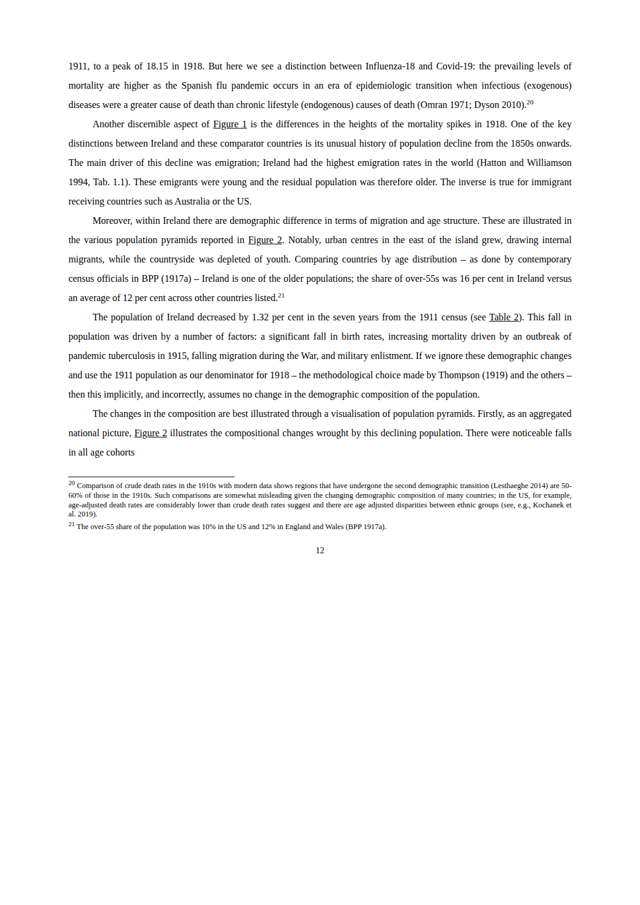1911, to a peak of 18.15 in 1918. But here we see a distinction between Influenza-18 and Covid-19: the prevailing levels of mortality are higher as the Spanish flu pandemic occurs in an era of epidemiologic transition when infectious (exogenous) diseases were a greater cause of death than chronic lifestyle (endogenous) causes of death (Omran 1971; Dyson 2010).20
Another discernible aspect of Figure 1 is the differences in the heights of the mortality spikes in 1918. One of the key distinctions between Ireland and these comparator countries is its unusual history of population decline from the 1850s onwards. The main driver of this decline was emigration; Ireland had the highest emigration rates in the world (Hatton and Williamson 1994, Tab. 1.1). These emigrants were young and the residual population was therefore older. The inverse is true for immigrant receiving countries such as Australia or the US.
Moreover, within Ireland there are demographic difference in terms of migration and age structure. These are illustrated in the various population pyramids reported in Figure 2. Notably, urban centres in the east of the island grew, drawing internal migrants, while the countryside was depleted of youth. Comparing countries by age distribution – as done by contemporary census officials in BPP (1917a) – Ireland is one of the older populations; the share of over-55s was 16 per cent in Ireland versus an average of 12 per cent across other countries listed.21
The population of Ireland decreased by 1.32 per cent in the seven years from the 1911 census (see Table 2). This fall in population was driven by a number of factors: a significant fall in birth rates, increasing mortality driven by an outbreak of pandemic tuberculosis in 1915, falling migration during the War, and military enlistment. If we ignore these demographic changes and use the 1911 population as our denominator for 1918 – the methodological choice made by Thompson (1919) and the others – then this implicitly, and incorrectly, assumes no change in the demographic composition of the population.
The changes in the composition are best illustrated through a visualisation of population pyramids. Firstly, as an aggregated national picture, Figure 2 illustrates the compositional changes wrought by this declining population. There were noticeable falls in all age cohorts
20 Comparison of crude death rates in the 1910s with modern data shows regions that have undergone the second demographic transition (Lesthaeghe 2014) are 50-60% of those in the 1910s. Such comparisons are somewhat misleading given the changing demographic composition of many countries; in the US, for example, age-adjusted death rates are considerably lower than crude death rates suggest and there are age adjusted disparities between ethnic groups (see, e.g., Kochanek et al. 2019).
21 The over-55 share of the population was 10% in the US and 12% in England and Wales (BPP 1917a).
12